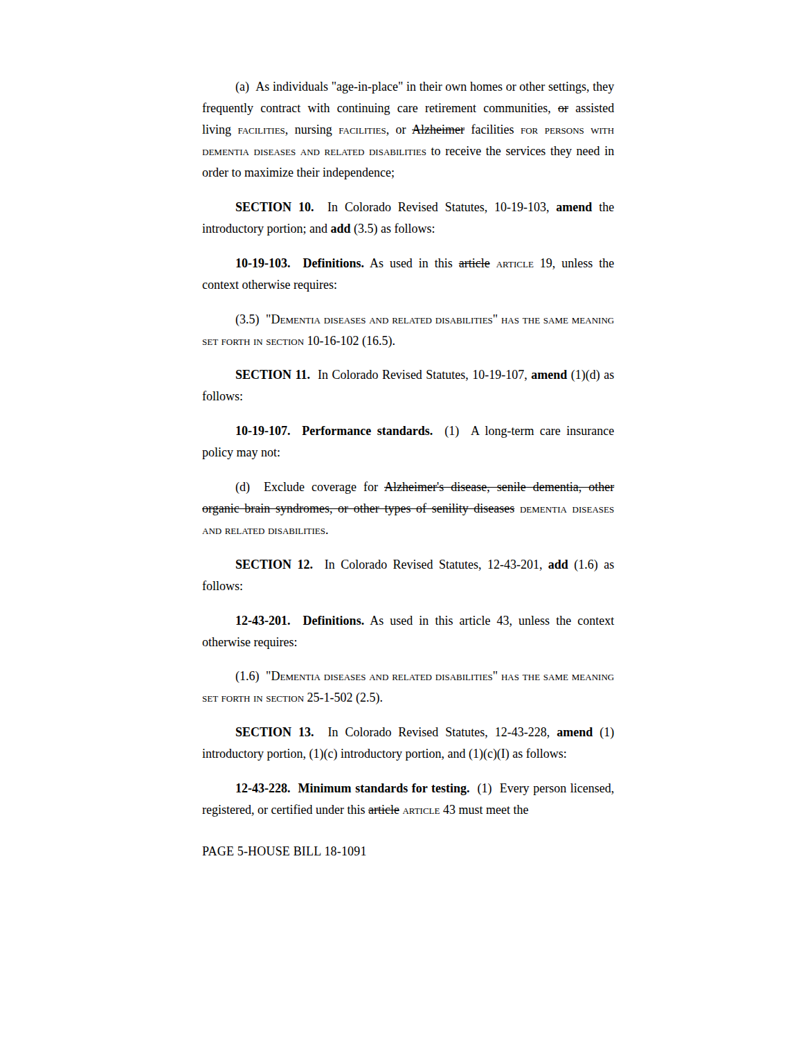(a) As individuals "age-in-place" in their own homes or other settings, they frequently contract with continuing care retirement communities, or assisted living facilities, nursing facilities, or Alzheimer facilities for persons with dementia diseases and related disabilities to receive the services they need in order to maximize their independence;
SECTION 10. In Colorado Revised Statutes, 10-19-103, amend the introductory portion; and add (3.5) as follows:
10-19-103. Definitions. As used in this article article 19, unless the context otherwise requires:
(3.5) "Dementia diseases and related disabilities" has the same meaning set forth in section 10-16-102 (16.5).
SECTION 11. In Colorado Revised Statutes, 10-19-107, amend (1)(d) as follows:
10-19-107. Performance standards. (1) A long-term care insurance policy may not:
(d) Exclude coverage for Alzheimer's disease, senile dementia, other organic brain syndromes, or other types of senility diseases dementia diseases and related disabilities.
SECTION 12. In Colorado Revised Statutes, 12-43-201, add (1.6) as follows:
12-43-201. Definitions. As used in this article 43, unless the context otherwise requires:
(1.6) "Dementia diseases and related disabilities" has the same meaning set forth in section 25-1-502 (2.5).
SECTION 13. In Colorado Revised Statutes, 12-43-228, amend (1) introductory portion, (1)(c) introductory portion, and (1)(c)(I) as follows:
12-43-228. Minimum standards for testing. (1) Every person licensed, registered, or certified under this article article 43 must meet the
PAGE 5-HOUSE BILL 18-1091